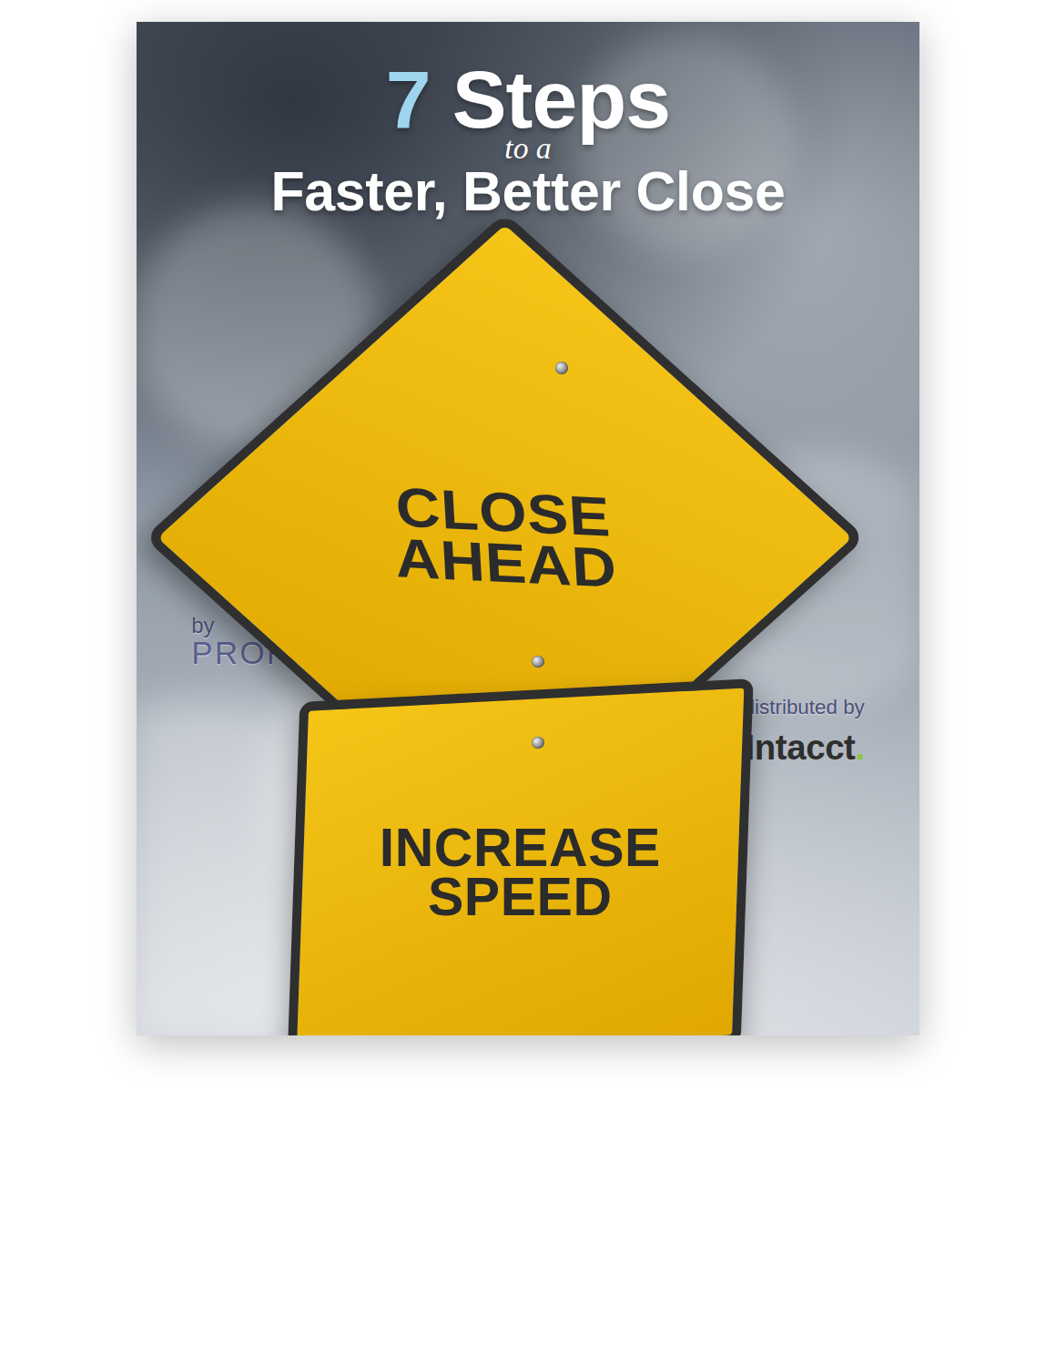7 Steps
to a
Faster, Better Close
CLOSE
AHEAD
INCREASE
SPEED
by PROFORMATIVE
distributed by Intacct.